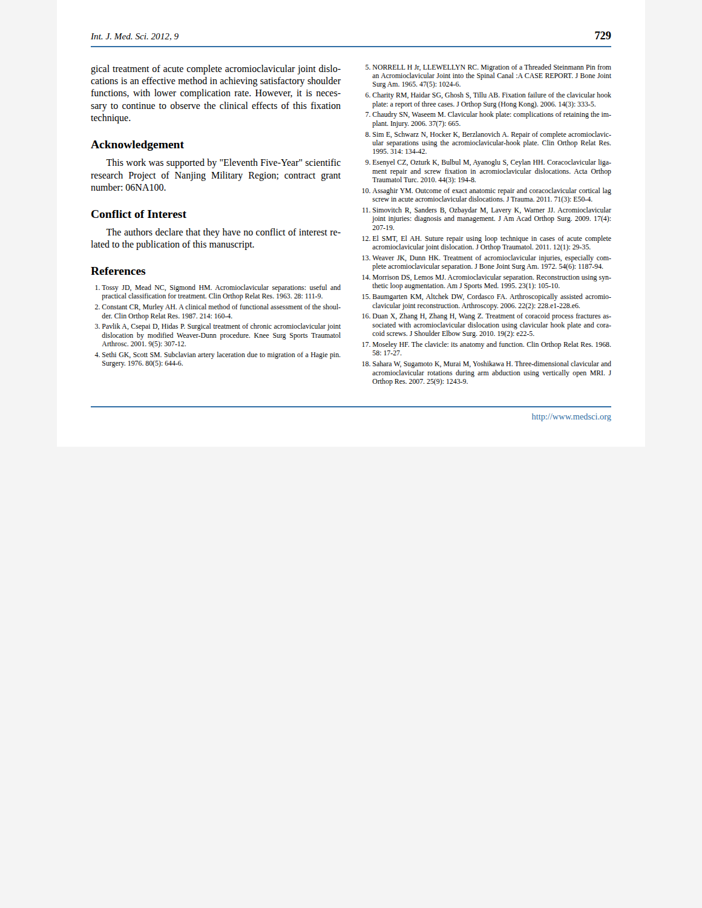Int. J. Med. Sci. 2012, 9 729
gical treatment of acute complete acromioclavicular joint dislocations is an effective method in achieving satisfactory shoulder functions, with lower complication rate. However, it is necessary to continue to observe the clinical effects of this fixation technique.
Acknowledgement
This work was supported by "Eleventh Five-Year" scientific research Project of Nanjing Military Region; contract grant number: 06NA100.
Conflict of Interest
The authors declare that they have no conflict of interest related to the publication of this manuscript.
References
Tossy JD, Mead NC, Sigmond HM. Acromioclavicular separations: useful and practical classification for treatment. Clin Orthop Relat Res. 1963. 28: 111-9.
Constant CR, Murley AH. A clinical method of functional assessment of the shoulder. Clin Orthop Relat Res. 1987. 214: 160-4.
Pavlik A, Csepai D, Hidas P. Surgical treatment of chronic acromioclavicular joint dislocation by modified Weaver-Dunn procedure. Knee Surg Sports Traumatol Arthrosc. 2001. 9(5): 307-12.
Sethi GK, Scott SM. Subclavian artery laceration due to migration of a Hagie pin. Surgery. 1976. 80(5): 644-6.
NORRELL H Jr, LLEWELLYN RC. Migration of a Threaded Steinmann Pin from an Acromioclavicular Joint into the Spinal Canal :A CASE REPORT. J Bone Joint Surg Am. 1965. 47(5): 1024-6.
Charity RM, Haidar SG, Ghosh S, Tillu AB. Fixation failure of the clavicular hook plate: a report of three cases. J Orthop Surg (Hong Kong). 2006. 14(3): 333-5.
Chaudry SN, Waseem M. Clavicular hook plate: complications of retaining the implant. Injury. 2006. 37(7): 665.
Sim E, Schwarz N, Hocker K, Berzlanovich A. Repair of complete acromioclavicular separations using the acromioclavicular-hook plate. Clin Orthop Relat Res. 1995. 314: 134-42.
Esenyel CZ, Ozturk K, Bulbul M, Ayanoglu S, Ceylan HH. Coracoclavicular ligament repair and screw fixation in acromioclavicular dislocations. Acta Orthop Traumatol Turc. 2010. 44(3): 194-8.
Assaghir YM. Outcome of exact anatomic repair and coracoclavicular cortical lag screw in acute acromioclavicular dislocations. J Trauma. 2011. 71(3): E50-4.
Simovitch R, Sanders B, Ozbaydar M, Lavery K, Warner JJ. Acromioclavicular joint injuries: diagnosis and management. J Am Acad Orthop Surg. 2009. 17(4): 207-19.
El SMT, El AH. Suture repair using loop technique in cases of acute complete acromioclavicular joint dislocation. J Orthop Traumatol. 2011. 12(1): 29-35.
Weaver JK, Dunn HK. Treatment of acromioclavicular injuries, especially complete acromioclavicular separation. J Bone Joint Surg Am. 1972. 54(6): 1187-94.
Morrison DS, Lemos MJ. Acromioclavicular separation. Reconstruction using synthetic loop augmentation. Am J Sports Med. 1995. 23(1): 105-10.
Baumgarten KM, Altchek DW, Cordasco FA. Arthroscopically assisted acromioclavicular joint reconstruction. Arthroscopy. 2006. 22(2): 228.e1-228.e6.
Duan X, Zhang H, Zhang H, Wang Z. Treatment of coracoid process fractures associated with acromioclavicular dislocation using clavicular hook plate and coracoid screws. J Shoulder Elbow Surg. 2010. 19(2): e22-5.
Moseley HF. The clavicle: its anatomy and function. Clin Orthop Relat Res. 1968. 58: 17-27.
Sahara W, Sugamoto K, Murai M, Yoshikawa H. Three-dimensional clavicular and acromioclavicular rotations during arm abduction using vertically open MRI. J Orthop Res. 2007. 25(9): 1243-9.
http://www.medsci.org